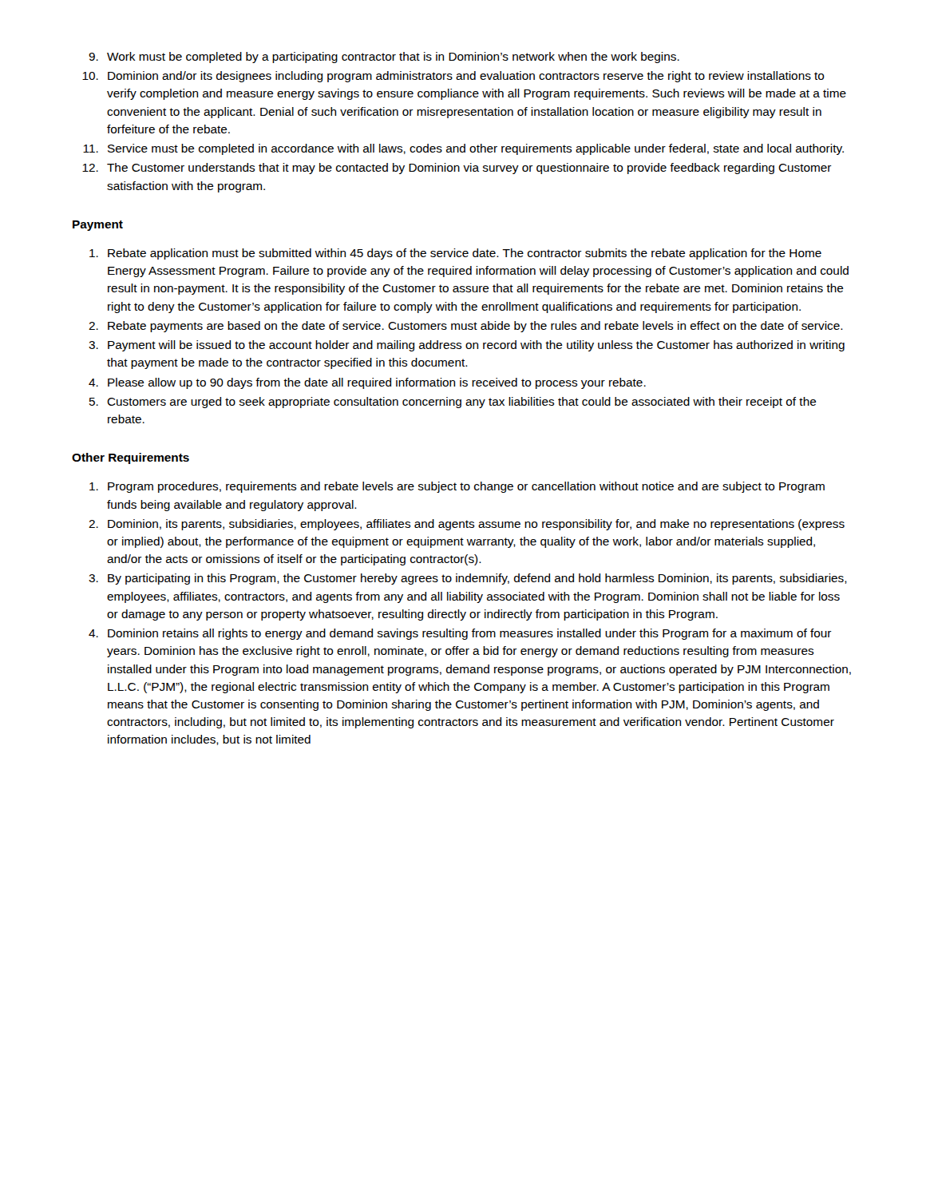Work must be completed by a participating contractor that is in Dominion’s network when the work begins.
Dominion and/or its designees including program administrators and evaluation contractors reserve the right to review installations to verify completion and measure energy savings to ensure compliance with all Program requirements. Such reviews will be made at a time convenient to the applicant. Denial of such verification or misrepresentation of installation location or measure eligibility may result in forfeiture of the rebate.
Service must be completed in accordance with all laws, codes and other requirements applicable under federal, state and local authority.
The Customer understands that it may be contacted by Dominion via survey or questionnaire to provide feedback regarding Customer satisfaction with the program.
Payment
Rebate application must be submitted within 45 days of the service date. The contractor submits the rebate application for the Home Energy Assessment Program. Failure to provide any of the required information will delay processing of Customer’s application and could result in non-payment. It is the responsibility of the Customer to assure that all requirements for the rebate are met. Dominion retains the right to deny the Customer’s application for failure to comply with the enrollment qualifications and requirements for participation.
Rebate payments are based on the date of service. Customers must abide by the rules and rebate levels in effect on the date of service.
Payment will be issued to the account holder and mailing address on record with the utility unless the Customer has authorized in writing that payment be made to the contractor specified in this document.
Please allow up to 90 days from the date all required information is received to process your rebate.
Customers are urged to seek appropriate consultation concerning any tax liabilities that could be associated with their receipt of the rebate.
Other Requirements
Program procedures, requirements and rebate levels are subject to change or cancellation without notice and are subject to Program funds being available and regulatory approval.
Dominion, its parents, subsidiaries, employees, affiliates and agents assume no responsibility for, and make no representations (express or implied) about, the performance of the equipment or equipment warranty, the quality of the work, labor and/or materials supplied, and/or the acts or omissions of itself or the participating contractor(s).
By participating in this Program, the Customer hereby agrees to indemnify, defend and hold harmless Dominion, its parents, subsidiaries, employees, affiliates, contractors, and agents from any and all liability associated with the Program. Dominion shall not be liable for loss or damage to any person or property whatsoever, resulting directly or indirectly from participation in this Program.
Dominion retains all rights to energy and demand savings resulting from measures installed under this Program for a maximum of four years. Dominion has the exclusive right to enroll, nominate, or offer a bid for energy or demand reductions resulting from measures installed under this Program into load management programs, demand response programs, or auctions operated by PJM Interconnection, L.L.C. (“PJM”), the regional electric transmission entity of which the Company is a member. A Customer’s participation in this Program means that the Customer is consenting to Dominion sharing the Customer’s pertinent information with PJM, Dominion’s agents, and contractors, including, but not limited to, its implementing contractors and its measurement and verification vendor. Pertinent Customer information includes, but is not limited